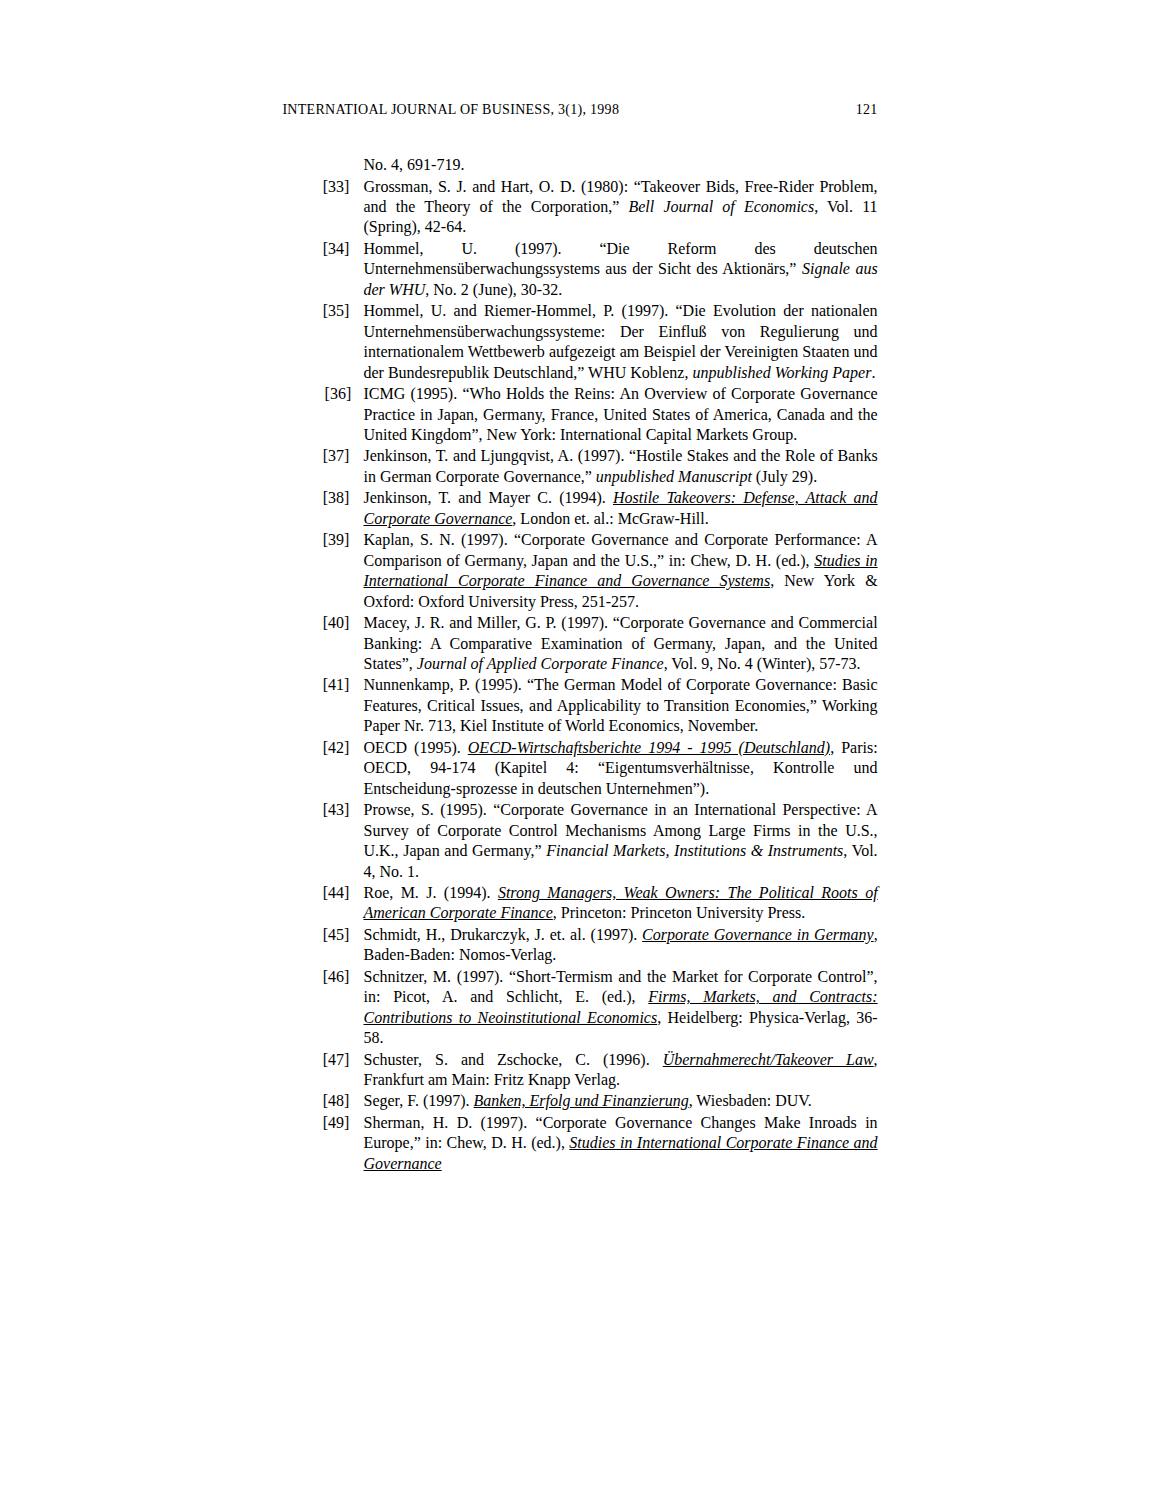Internatioal Journal of Business, 3(1), 1998 121
No. 4, 691-719.
[33] Grossman, S. J. and Hart, O. D. (1980): “Takeover Bids, Free-Rider Problem, and the Theory of the Corporation,” Bell Journal of Economics, Vol. 11 (Spring), 42-64.
[34] Hommel, U. (1997). “Die Reform des deutschen Unternehmensüberwachungssystems aus der Sicht des Aktionärs,” Signale aus der WHU, No. 2 (June), 30-32.
[35] Hommel, U. and Riemer-Hommel, P. (1997). “Die Evolution der nationalen Unternehmensüberwachungssysteme: Der Einfluß von Regulierung und internationalem Wettbewerb aufgezeigt am Beispiel der Vereinigten Staaten und der Bundesrepublik Deutschland,” WHU Koblenz, unpublished Working Paper.
[36] ICMG (1995). “Who Holds the Reins: An Overview of Corporate Governance Practice in Japan, Germany, France, United States of America, Canada and the United Kingdom”, New York: International Capital Markets Group.
[37] Jenkinson, T. and Ljungqvist, A. (1997). “Hostile Stakes and the Role of Banks in German Corporate Governance,” unpublished Manuscript (July 29).
[38] Jenkinson, T. and Mayer C. (1994). Hostile Takeovers: Defense, Attack and Corporate Governance, London et. al.: McGraw-Hill.
[39] Kaplan, S. N. (1997). “Corporate Governance and Corporate Performance: A Comparison of Germany, Japan and the U.S.,” in: Chew, D. H. (ed.), Studies in International Corporate Finance and Governance Systems, New York & Oxford: Oxford University Press, 251-257.
[40] Macey, J. R. and Miller, G. P. (1997). “Corporate Governance and Commercial Banking: A Comparative Examination of Germany, Japan, and the United States”, Journal of Applied Corporate Finance, Vol. 9, No. 4 (Winter), 57-73.
[41] Nunnenkamp, P. (1995). “The German Model of Corporate Governance: Basic Features, Critical Issues, and Applicability to Transition Economies,” Working Paper Nr. 713, Kiel Institute of World Economics, November.
[42] OECD (1995). OECD-Wirtschaftsberichte 1994 - 1995 (Deutschland), Paris: OECD, 94-174 (Kapitel 4: “Eigentumsverhältnisse, Kontrolle und Entscheidung-sprozesse in deutschen Unternehmen”).
[43] Prowse, S. (1995). “Corporate Governance in an International Perspective: A Survey of Corporate Control Mechanisms Among Large Firms in the U.S., U.K., Japan and Germany,” Financial Markets, Institutions & Instruments, Vol. 4, No. 1.
[44] Roe, M. J. (1994). Strong Managers, Weak Owners: The Political Roots of American Corporate Finance, Princeton: Princeton University Press.
[45] Schmidt, H., Drukarczyk, J. et. al. (1997). Corporate Governance in Germany, Baden-Baden: Nomos-Verlag.
[46] Schnitzer, M. (1997). “Short-Termism and the Market for Corporate Control”, in: Picot, A. and Schlicht, E. (ed.), Firms, Markets, and Contracts: Contributions to Neoinstitutional Economics, Heidelberg: Physica-Verlag, 36-58.
[47] Schuster, S. and Zschocke, C. (1996). Übernahmerecht/Takeover Law, Frankfurt am Main: Fritz Knapp Verlag.
[48] Seger, F. (1997). Banken, Erfolg und Finanzierung, Wiesbaden: DUV.
[49] Sherman, H. D. (1997). “Corporate Governance Changes Make Inroads in Europe,” in: Chew, D. H. (ed.), Studies in International Corporate Finance and Governance